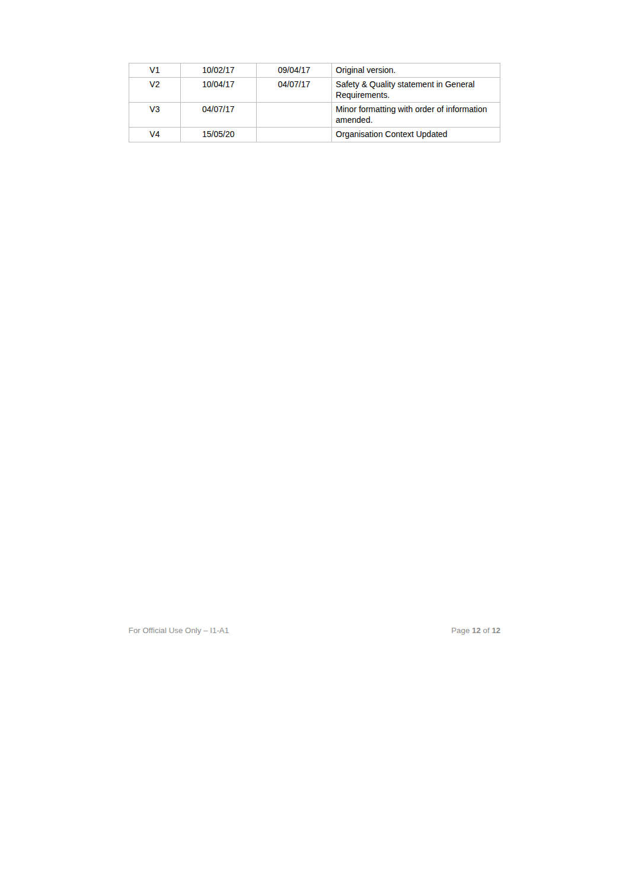| V1 | 10/02/17 | 09/04/17 | Original version. |
| V2 | 10/04/17 | 04/07/17 | Safety & Quality statement in General Requirements. |
| V3 | 04/07/17 | | Minor formatting with order of information amended. |
| V4 | 15/05/20 | | Organisation Context Updated |
For Official Use Only – I1-A1
Page 12 of 12